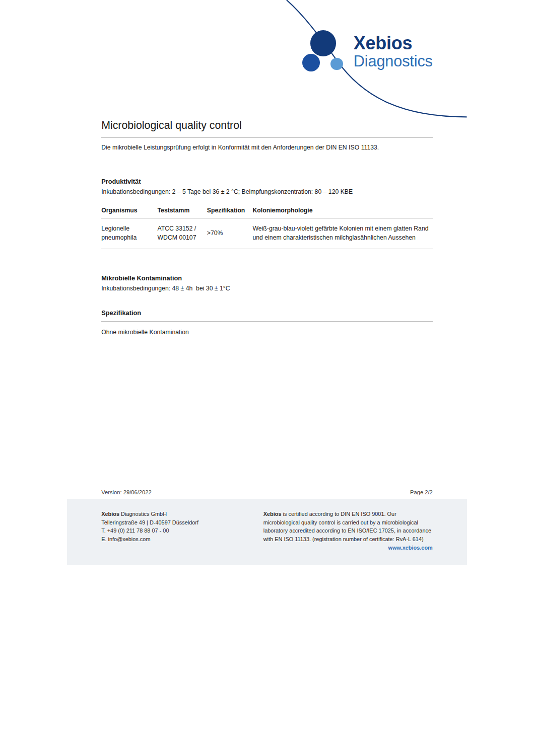Xebios
Diagnostics
Microbiological quality control
Die mikrobielle Leistungsprüfung erfolgt in Konformität mit den Anforderungen der DIN EN ISO 11133.
Produktivität
Inkubationsbedingungen: 2 – 5 Tage bei 36 ± 2 °C; Beimpfungskonzentration: 80 – 120 KBE
| Organismus | Teststamm | Spezifikation | Koloniemorphologie |
| --- | --- | --- | --- |
| Legionelle pneumophila | ATCC 33152 / WDCM 00107 | >70% | Weiß-grau-blau-violett gefärbte Kolonien mit einem glatten Rand und einem charakteristischen milchglasähnlichen Aussehen |
Mikrobielle Kontamination
Inkubationsbedingungen: 48 ± 4h bei 30 ± 1°C
Spezifikation
Ohne mikrobielle Kontamination
Version: 29/06/2022 Page 2/2
Xebios Diagnostics GmbH
Telleringstraße 49 | D-40597 Düsseldorf
T. +49 (0) 211 78 88 07 - 00
E. info@xebios.com
Xebios is certified according to DIN EN ISO 9001. Our microbiological quality control is carried out by a microbiological laboratory accredited according to EN ISO/IEC 17025, in accordance with EN ISO 11133. (registration number of certificate: RvA-L 614)
www.xebios.com